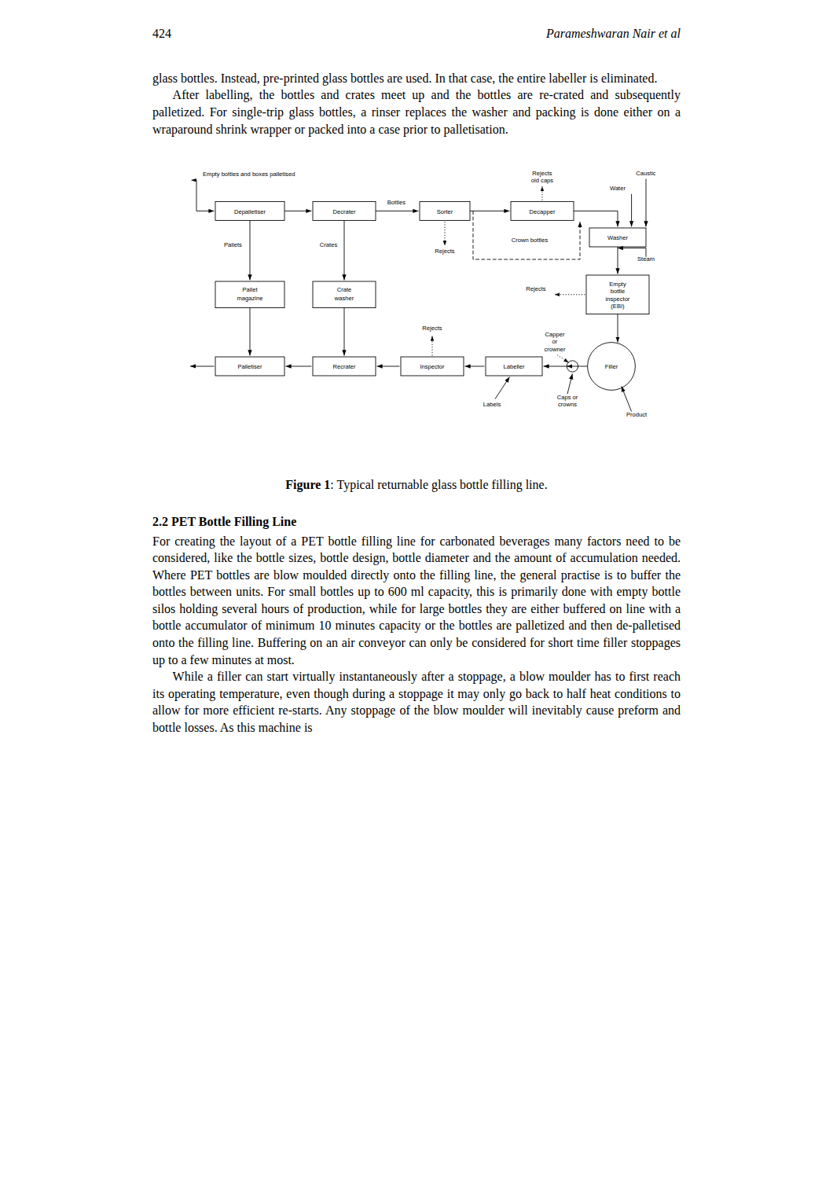424 Parameshwaran Nair et al
glass bottles. Instead, pre-printed glass bottles are used. In that case, the entire labeller is eliminated.
After labelling, the bottles and crates meet up and the bottles are re-crated and subsequently palletized. For single-trip glass bottles, a rinser replaces the washer and packing is done either on a wraparound shrink wrapper or packed into a case prior to palletisation.
Depalletiser Decrater Sorter Decapper Washer Empty bottles and boxes palletised Bottles Rejects old caps Caustic Water Steam Rejects Crown bottles Pallets Crates Pallet magazine Crate washer Empty bottle inspector (EBI) Rejects Filler Product Capper or crowner Caps or crowns Labeller Labels Inspector Rejects Recrater Palletiser
Figure 1: Typical returnable glass bottle filling line.
2.2 PET Bottle Filling Line
For creating the layout of a PET bottle filling line for carbonated beverages many factors need to be considered, like the bottle sizes, bottle design, bottle diameter and the amount of accumulation needed. Where PET bottles are blow moulded directly onto the filling line, the general practise is to buffer the bottles between units. For small bottles up to 600 ml capacity, this is primarily done with empty bottle silos holding several hours of production, while for large bottles they are either buffered on line with a bottle accumulator of minimum 10 minutes capacity or the bottles are palletized and then de-palletised onto the filling line. Buffering on an air conveyor can only be considered for short time filler stoppages up to a few minutes at most.
While a filler can start virtually instantaneously after a stoppage, a blow moulder has to first reach its operating temperature, even though during a stoppage it may only go back to half heat conditions to allow for more efficient re-starts. Any stoppage of the blow moulder will inevitably cause preform and bottle losses. As this machine is